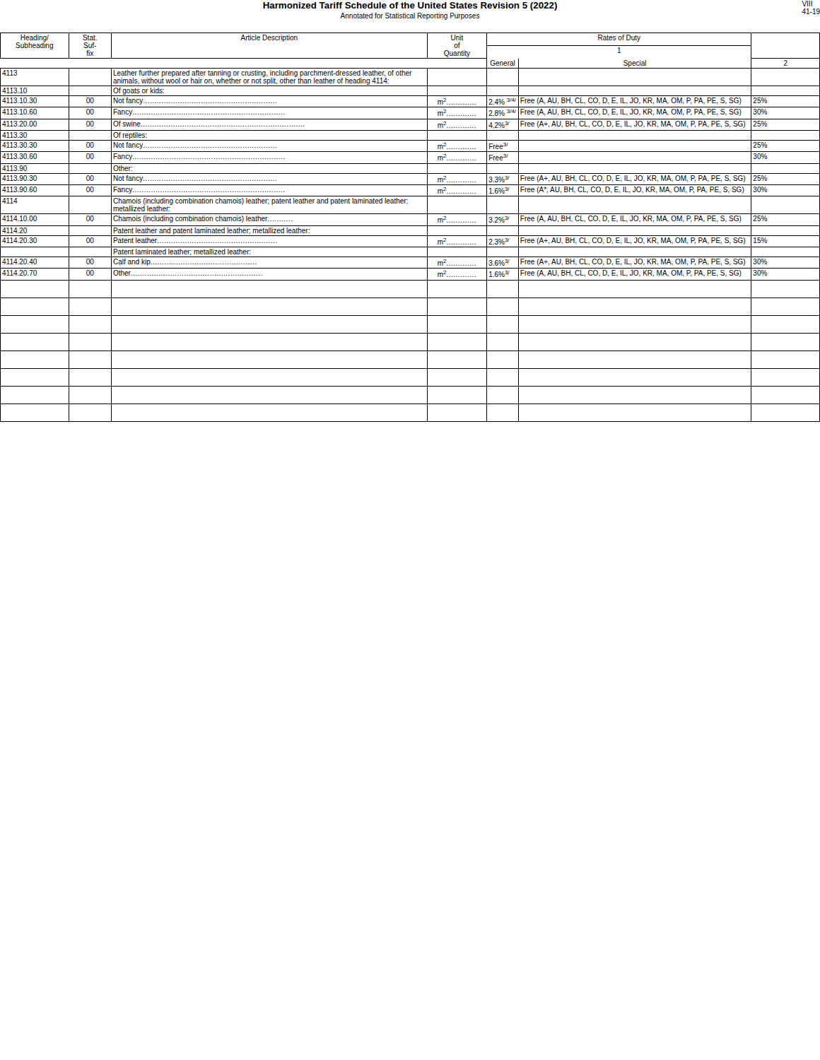VIII
41-19
Harmonized Tariff Schedule of the United States Revision 5 (2022)
Annotated for Statistical Reporting Purposes
| Heading/ Subheading | Stat. Suf- fix | Article Description | Unit of Quantity | Rates of Duty | |
| --- | --- | --- | --- | --- | --- |
| 1 |
| | | | | General | Special | 2 |
| 4113 | | Leather further prepared after tanning or crusting, including parchment-dressed leather, of other animals, without wool or hair on, whether or not split, other than leather of heading 4114: | | | | |
| 4113.10 | | Of goats or kids: | | | | |
| 4113.10.30 | 00 | Not fancy .......................................................... | m 2 ............. | 2.4% 3/4/ | Free (A, AU, BH, CL, CO, D, E, IL, JO, KR, MA, OM, P, PA, PE, S, SG) | 25% |
| 4113.10.60 | 00 | Fancy .................................................................. | m 2 ............. | 2.8% 3/4/ | Free (A, AU, BH, CL, CO, D, E, IL, JO, KR, MA, OM, P, PA, PE, S, SG) | 30% |
| 4113.20.00 | 00 | Of swine ....................................................................... | m 2 ............. | 4.2% 3/ | Free (A+, AU, BH, CL, CO, D, E, IL, JO, KR, MA, OM, P, PA, PE, S, SG) | 25% |
| 4113.30 | | Of reptiles: | | | | |
| 4113.30.30 | 00 | Not fancy .......................................................... | m 2 ............. | Free 3/ | | 25% |
| 4113.30.60 | 00 | Fancy .................................................................. | m 2 ............. | Free 3/ | | 30% |
| 4113.90 | | Other: | | | | |
| 4113.90.30 | 00 | Not fancy .......................................................... | m 2 ............. | 3.3% 3/ | Free (A+, AU, BH, CL, CO, D, E, IL, JO, KR, MA, OM, P, PA, PE, S, SG) | 25% |
| 4113.90.60 | 00 | Fancy .................................................................. | m 2 ............. | 1.6% 3/ | Free (A*, AU, BH, CL, CO, D, E, IL, JO, KR, MA, OM, P, PA, PE, S, SG) | 30% |
| 4114 | | Chamois (including combination chamois) leather; patent leather and patent laminated leather; metallized leather: | | | | |
| 4114.10.00 | 00 | Chamois (including combination chamois) leather ........... | m 2 ............. | 3.2% 3/ | Free (A, AU, BH, CL, CO, D, E, IL, JO, KR, MA, OM, P, PA, PE, S, SG) | 25% |
| 4114.20 | | Patent leather and patent laminated leather; metallized leather: | | | | |
| 4114.20.30 | 00 | Patent leather .................................................... | m 2 ............. | 2.3% 3/ | Free (A+, AU, BH, CL, CO, D, E, IL, JO, KR, MA, OM, P, PA, PE, S, SG) | 15% |
| | | Patent laminated leather; metallized leather: | | | | |
| 4114.20.40 | 00 | Calf and kip .............................................. | m 2 ............. | 3.6% 3/ | Free (A+, AU, BH, CL, CO, D, E, IL, JO, KR, MA, OM, P, PA, PE, S, SG) | 30% |
| 4114.20.70 | 00 | Other ......................................................... | m 2 ............. | 1.6% 3/ | Free (A, AU, BH, CL, CO, D, E, IL, JO, KR, MA, OM, P, PA, PE, S, SG) | 30% |